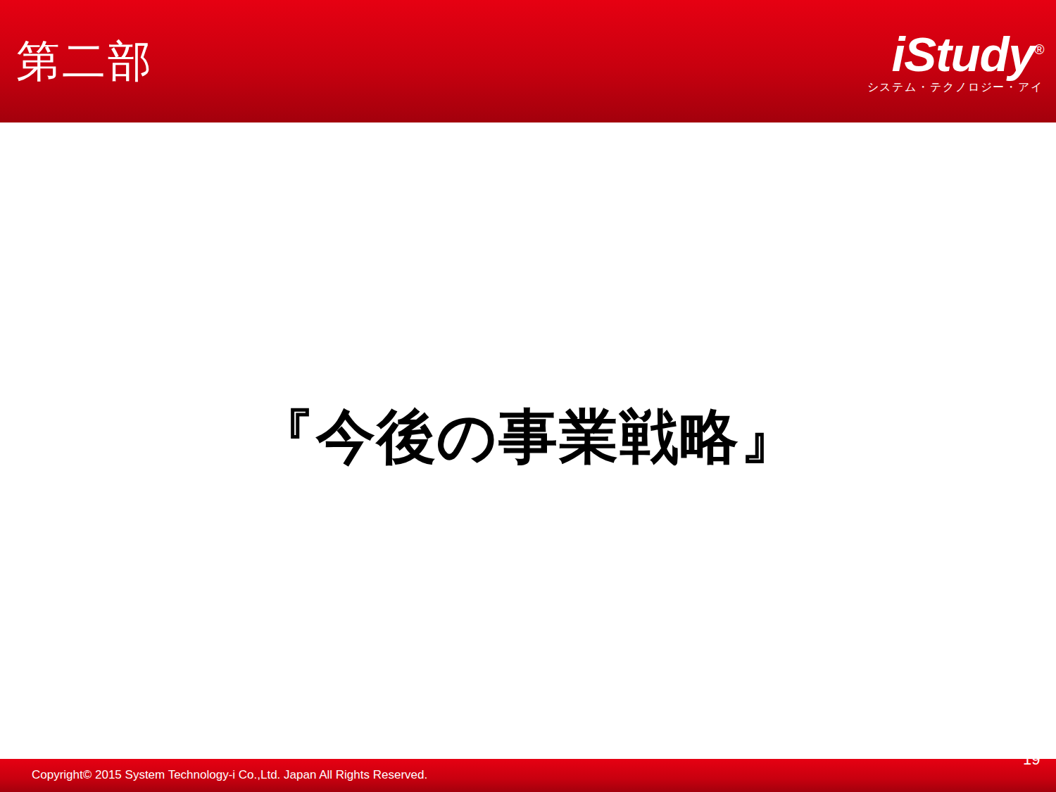第二部
iStudy®
システム・テクノロジー・アイ
『今後の事業戦略』
Copyright© 2015 System Technology-i Co.,Ltd. Japan All Rights Reserved.
19